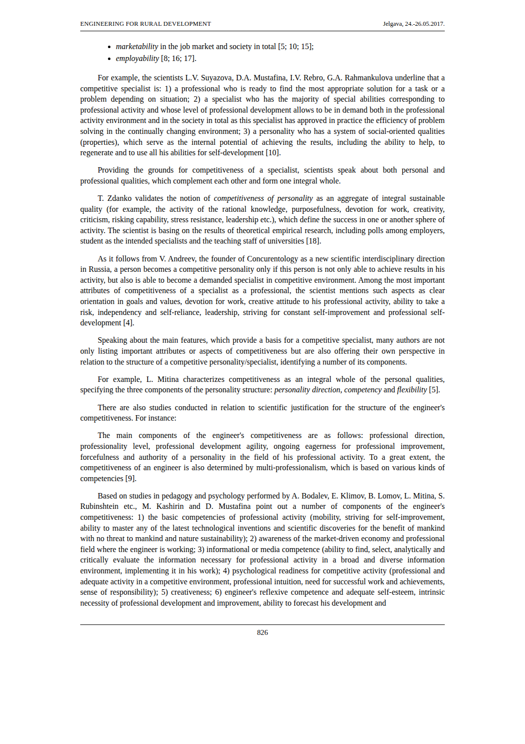ENGINEERING FOR RURAL DEVELOPMENT Jelgava, 24.-26.05.2017.
marketability in the job market and society in total [5; 10; 15];
employability [8; 16; 17].
For example, the scientists L.V. Suyazova, D.A. Mustafina, I.V. Rebro, G.A. Rahmankulova underline that a competitive specialist is: 1) a professional who is ready to find the most appropriate solution for a task or a problem depending on situation; 2) a specialist who has the majority of special abilities corresponding to professional activity and whose level of professional development allows to be in demand both in the professional activity environment and in the society in total as this specialist has approved in practice the efficiency of problem solving in the continually changing environment; 3) a personality who has a system of social-oriented qualities (properties), which serve as the internal potential of achieving the results, including the ability to help, to regenerate and to use all his abilities for self-development [10].
Providing the grounds for competitiveness of a specialist, scientists speak about both personal and professional qualities, which complement each other and form one integral whole.
T. Zdanko validates the notion of competitiveness of personality as an aggregate of integral sustainable quality (for example, the activity of the rational knowledge, purposefulness, devotion for work, creativity, criticism, risking capability, stress resistance, leadership etc.), which define the success in one or another sphere of activity. The scientist is basing on the results of theoretical empirical research, including polls among employers, student as the intended specialists and the teaching staff of universities [18].
As it follows from V. Andreev, the founder of Concurentology as a new scientific interdisciplinary direction in Russia, a person becomes a competitive personality only if this person is not only able to achieve results in his activity, but also is able to become a demanded specialist in competitive environment. Among the most important attributes of competitiveness of a specialist as a professional, the scientist mentions such aspects as clear orientation in goals and values, devotion for work, creative attitude to his professional activity, ability to take a risk, independency and self-reliance, leadership, striving for constant self-improvement and professional self-development [4].
Speaking about the main features, which provide a basis for a competitive specialist, many authors are not only listing important attributes or aspects of competitiveness but are also offering their own perspective in relation to the structure of a competitive personality/specialist, identifying a number of its components.
For example, L. Mitina characterizes competitiveness as an integral whole of the personal qualities, specifying the three components of the personality structure: personality direction, competency and flexibility [5].
There are also studies conducted in relation to scientific justification for the structure of the engineer's competitiveness. For instance:
The main components of the engineer's competitiveness are as follows: professional direction, professionality level, professional development agility, ongoing eagerness for professional improvement, forcefulness and authority of a personality in the field of his professional activity. To a great extent, the competitiveness of an engineer is also determined by multi-professionalism, which is based on various kinds of competencies [9].
Based on studies in pedagogy and psychology performed by A. Bodalev, E. Klimov, B. Lomov, L. Mitina, S. Rubinshtein etc., M. Kashirin and D. Mustafina point out a number of components of the engineer's competitiveness: 1) the basic competencies of professional activity (mobility, striving for self-improvement, ability to master any of the latest technological inventions and scientific discoveries for the benefit of mankind with no threat to mankind and nature sustainability); 2) awareness of the market-driven economy and professional field where the engineer is working; 3) informational or media competence (ability to find, select, analytically and critically evaluate the information necessary for professional activity in a broad and diverse information environment, implementing it in his work); 4) psychological readiness for competitive activity (professional and adequate activity in a competitive environment, professional intuition, need for successful work and achievements, sense of responsibility); 5) creativeness; 6) engineer's reflexive competence and adequate self-esteem, intrinsic necessity of professional development and improvement, ability to forecast his development and
826